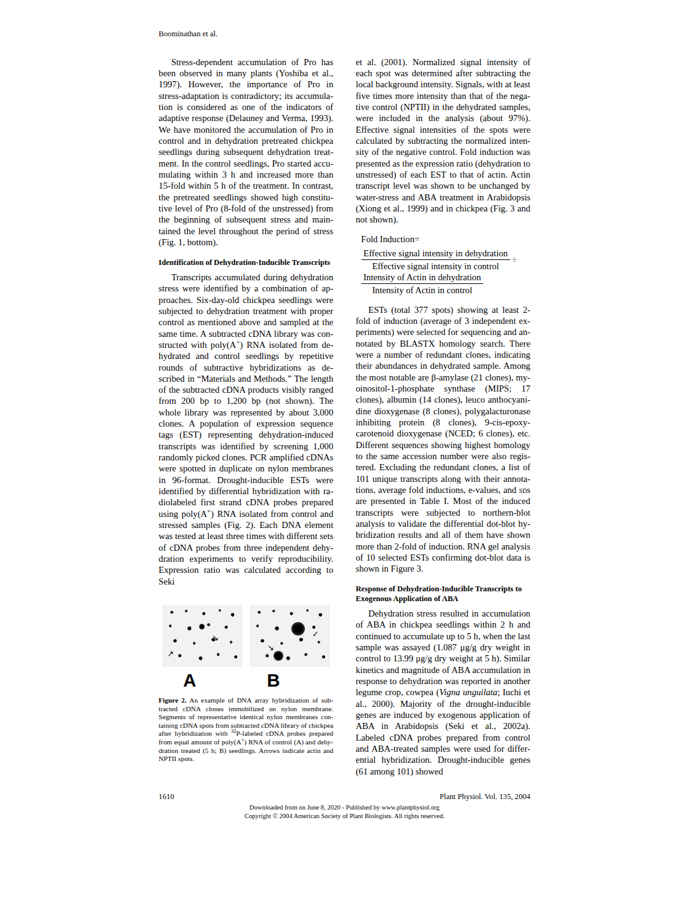Boominathan et al.
Stress-dependent accumulation of Pro has been observed in many plants (Yoshiba et al., 1997). However, the importance of Pro in stress-adaptation is contradictory; its accumulation is considered as one of the indicators of adaptive response (Delauney and Verma, 1993). We have monitored the accumulation of Pro in control and in dehydration pretreated chickpea seedlings during subsequent dehydration treatment. In the control seedlings, Pro started accumulating within 3 h and increased more than 15-fold within 5 h of the treatment. In contrast, the pretreated seedlings showed high constitutive level of Pro (8-fold of the unstressed) from the beginning of subsequent stress and maintained the level throughout the period of stress (Fig. 1, bottom).
Identification of Dehydration-Inducible Transcripts
Transcripts accumulated during dehydration stress were identified by a combination of approaches. Six-day-old chickpea seedlings were subjected to dehydration treatment with proper control as mentioned above and sampled at the same time. A subtracted cDNA library was constructed with poly(A+) RNA isolated from dehydrated and control seedlings by repetitive rounds of subtractive hybridizations as described in “Materials and Methods.” The length of the subtracted cDNA products visibly ranged from 200 bp to 1,200 bp (not shown). The whole library was represented by about 3,000 clones. A population of expression sequence tags (EST) representing dehydration-induced transcripts was identified by screening 1,000 randomly picked clones. PCR amplified cDNAs were spotted in duplicate on nylon membranes in 96-format. Drought-inducible ESTs were identified by differential hybridization with radiolabeled first strand cDNA probes prepared using poly(A+) RNA isolated from control and stressed samples (Fig. 2). Each DNA element was tested at least three times with different sets of cDNA probes from three independent dehydration experiments to verify reproducibility. Expression ratio was calculated according to Seki
↗
↘
✓
↘
A
B
Figure 2. An example of DNA array hybridization of subtracted cDNA clones immobilized on nylon membrane. Segments of representative identical nylon membranes containing cDNA spots from subtracted cDNA library of chickpea after hybridization with 32P-labeled cDNA probes prepared from equal amount of poly(A+) RNA of control (A) and dehydration treated (5 h; B) seedlings. Arrows indicate actin and NPTII spots.
et al. (2001). Normalized signal intensity of each spot was determined after subtracting the local background intensity. Signals, with at least five times more intensity than that of the negative control (NPTII) in the dehydrated samples, were included in the analysis (about 97%). Effective signal intensities of the spots were calculated by subtracting the normalized intensity of the negative control. Fold induction was presented as the expression ratio (dehydration to unstressed) of each EST to that of actin. Actin transcript level was shown to be unchanged by water-stress and ABA treatment in Arabidopsis (Xiong et al., 1999) and in chickpea (Fig. 3 and not shown).
Fold Induction=
Effective signal intensity in dehydration Effective signal intensity in control ÷
Intensity of Actin in dehydration Intensity of Actin in control
ESTs (total 377 spots) showing at least 2-fold of induction (average of 3 independent experiments) were selected for sequencing and annotated by BLASTX homology search. There were a number of redundant clones, indicating their abundances in dehydrated sample. Among the most notable are β-amylase (21 clones), myoinositol-1-phosphate synthase (MIPS; 17 clones), albumin (14 clones), leuco anthocyanidine dioxygenase (8 clones), polygalacturonase inhibiting protein (8 clones), 9-cis-epoxycarotenoid dioxygenase (NCED; 6 clones), etc. Different sequences showing highest homology to the same accession number were also registered. Excluding the redundant clones, a list of 101 unique transcripts along with their annotations, average fold inductions, e-values, and sds are presented in Table I. Most of the induced transcripts were subjected to northern-blot analysis to validate the differential dot-blot hybridization results and all of them have shown more than 2-fold of induction. RNA gel analysis of 10 selected ESTs confirming dot-blot data is shown in Figure 3.
Response of Dehydration-Inducible Transcripts to
Exogenous Application of ABA
Dehydration stress resulted in accumulation of ABA in chickpea seedlings within 2 h and continued to accumulate up to 5 h, when the last sample was assayed (1.087 μg/g dry weight in control to 13.99 μg/g dry weight at 5 h). Similar kinetics and magnitude of ABA accumulation in response to dehydration was reported in another legume crop, cowpea (Vigna unguilata; Iuchi et al., 2000). Majority of the drought-inducible genes are induced by exogenous application of ABA in Arabidopsis (Seki et al., 2002a). Labeled cDNA probes prepared from control and ABA-treated samples were used for differential hybridization. Drought-inducible genes (61 among 101) showed
1610
Plant Physiol. Vol. 135, 2004
Downloaded from on June 8, 2020 - Published by www.plantphysiol.org
Copyright © 2004 American Society of Plant Biologists. All rights reserved.